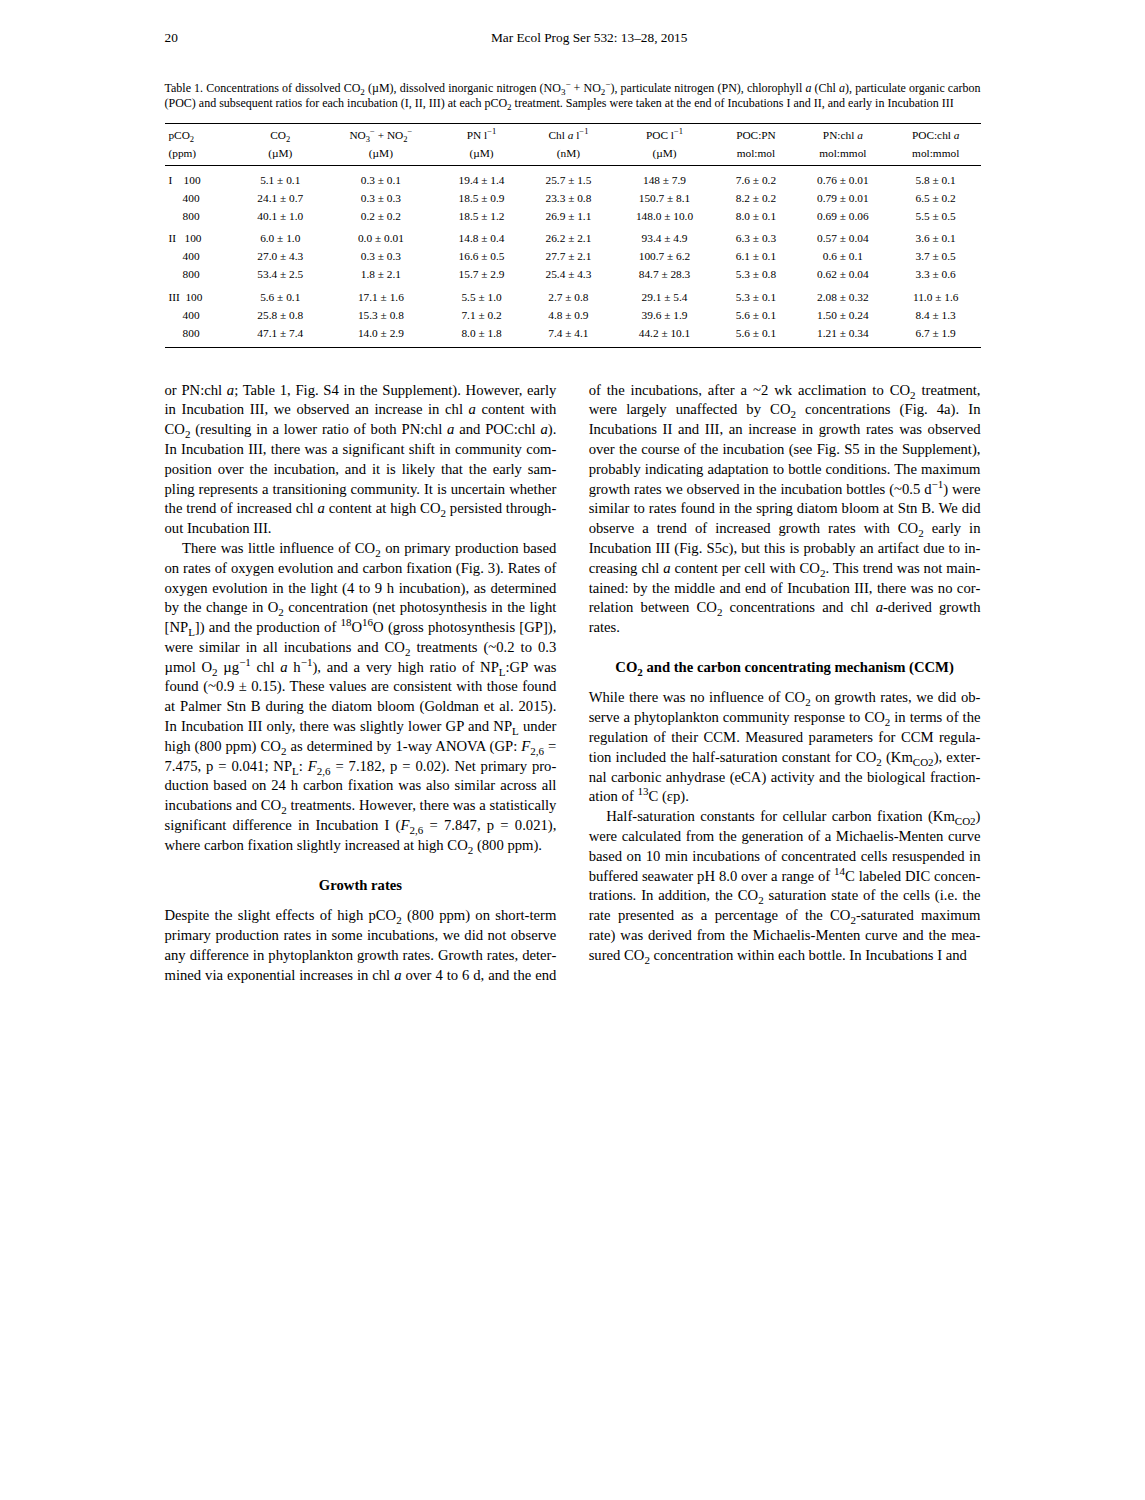20 Mar Ecol Prog Ser 532: 13–28, 2015
Table 1. Concentrations of dissolved CO 2 (µM), dissolved inorganic nitrogen (NO 3 − + NO 2 − ), particulate nitrogen (PN), chlorophyll a (Chl a ), particulate organic carbon (POC) and subsequent ratios for each incubation (I, II, III) at each pCO 2 treatment. Samples were taken at the end of Incubations I and II, and early in Incubation III
| pCO 2 | CO 2 | NO 3 − + NO 2 − | PN l −1 | Chl a l −1 | POC l −1 | POC:PN | PN:chl a | POC:chl a |
| --- | --- | --- | --- | --- | --- | --- | --- | --- |
| (ppm) | (µM) | (µM) | (µM) | (nM) | (µM) | mol:mol | mol:mmol | mol:mmol |
| I 100 | 5.1 ± 0.1 | 0.3 ± 0.1 | 19.4 ± 1.4 | 25.7 ± 1.5 | 148 ± 7.9 | 7.6 ± 0.2 | 0.76 ± 0.01 | 5.8 ± 0.1 |
| 400 | 24.1 ± 0.7 | 0.3 ± 0.3 | 18.5 ± 0.9 | 23.3 ± 0.8 | 150.7 ± 8.1 | 8.2 ± 0.2 | 0.79 ± 0.01 | 6.5 ± 0.2 |
| 800 | 40.1 ± 1.0 | 0.2 ± 0.2 | 18.5 ± 1.2 | 26.9 ± 1.1 | 148.0 ± 10.0 | 8.0 ± 0.1 | 0.69 ± 0.06 | 5.5 ± 0.5 |
| II 100 | 6.0 ± 1.0 | 0.0 ± 0.01 | 14.8 ± 0.4 | 26.2 ± 2.1 | 93.4 ± 4.9 | 6.3 ± 0.3 | 0.57 ± 0.04 | 3.6 ± 0.1 |
| 400 | 27.0 ± 4.3 | 0.3 ± 0.3 | 16.6 ± 0.5 | 27.7 ± 2.1 | 100.7 ± 6.2 | 6.1 ± 0.1 | 0.6 ± 0.1 | 3.7 ± 0.5 |
| 800 | 53.4 ± 2.5 | 1.8 ± 2.1 | 15.7 ± 2.9 | 25.4 ± 4.3 | 84.7 ± 28.3 | 5.3 ± 0.8 | 0.62 ± 0.04 | 3.3 ± 0.6 |
| III 100 | 5.6 ± 0.1 | 17.1 ± 1.6 | 5.5 ± 1.0 | 2.7 ± 0.8 | 29.1 ± 5.4 | 5.3 ± 0.1 | 2.08 ± 0.32 | 11.0 ± 1.6 |
| 400 | 25.8 ± 0.8 | 15.3 ± 0.8 | 7.1 ± 0.2 | 4.8 ± 0.9 | 39.6 ± 1.9 | 5.6 ± 0.1 | 1.50 ± 0.24 | 8.4 ± 1.3 |
| 800 | 47.1 ± 7.4 | 14.0 ± 2.9 | 8.0 ± 1.8 | 7.4 ± 4.1 | 44.2 ± 10.1 | 5.6 ± 0.1 | 1.21 ± 0.34 | 6.7 ± 1.9 |
or PN:chl a; Table 1, Fig. S4 in the Supplement). However, early in Incubation III, we observed an increase in chl a content with CO2 (resulting in a lower ratio of both PN:chl a and POC:chl a). In Incubation III, there was a significant shift in community composition over the incubation, and it is likely that the early sampling represents a transitioning community. It is uncertain whether the trend of increased chl a content at high CO2 persisted throughout Incubation III.
There was little influence of CO2 on primary production based on rates of oxygen evolution and carbon fixation (Fig. 3). Rates of oxygen evolution in the light (4 to 9 h incubation), as determined by the change in O2 concentration (net photosynthesis in the light [NPL]) and the production of 18O16O (gross photosynthesis [GP]), were similar in all incubations and CO2 treatments (~0.2 to 0.3 µmol O2 µg−1 chl a h−1), and a very high ratio of NPL:GP was found (~0.9 ± 0.15). These values are consistent with those found at Palmer Stn B during the diatom bloom (Goldman et al. 2015). In Incubation III only, there was slightly lower GP and NPL under high (800 ppm) CO2 as determined by 1-way ANOVA (GP: F2,6 = 7.475, p = 0.041; NPL: F2,6 = 7.182, p = 0.02). Net primary production based on 24 h carbon fixation was also similar across all incubations and CO2 treatments. However, there was a statistically significant difference in Incubation I (F2,6 = 7.847, p = 0.021), where carbon fixation slightly increased at high CO2 (800 ppm).
Growth rates
Despite the slight effects of high pCO2 (800 ppm) on short-term primary production rates in some incubations, we did not observe any difference in phytoplankton growth rates. Growth rates, determined via exponential increases in chl a over 4 to 6 d, and the end of the incubations, after a ~2 wk acclimation to CO2 treatment, were largely unaffected by CO2 concentrations (Fig. 4a). In Incubations II and III, an increase in growth rates was observed over the course of the incubation (see Fig. S5 in the Supplement), probably indicating adaptation to bottle conditions. The maximum growth rates we observed in the incubation bottles (~0.5 d−1) were similar to rates found in the spring diatom bloom at Stn B. We did observe a trend of increased growth rates with CO2 early in Incubation III (Fig. S5c), but this is probably an artifact due to increasing chl a content per cell with CO2. This trend was not maintained: by the middle and end of Incubation III, there was no correlation between CO2 concentrations and chl a-derived growth rates.
CO2 and the carbon concentrating mechanism (CCM)
While there was no influence of CO2 on growth rates, we did observe a phytoplankton community response to CO2 in terms of the regulation of their CCM. Measured parameters for CCM regulation included the half-saturation constant for CO2 (KmCO2), external carbonic anhydrase (eCA) activity and the biological fractionation of 13C (εp).
Half-saturation constants for cellular carbon fixation (KmCO2) were calculated from the generation of a Michaelis-Menten curve based on 10 min incubations of concentrated cells resuspended in buffered seawater pH 8.0 over a range of 14C labeled DIC concentrations. In addition, the CO2 saturation state of the cells (i.e. the rate presented as a percentage of the CO2-saturated maximum rate) was derived from the Michaelis-Menten curve and the measured CO2 concentration within each bottle. In Incubations I and